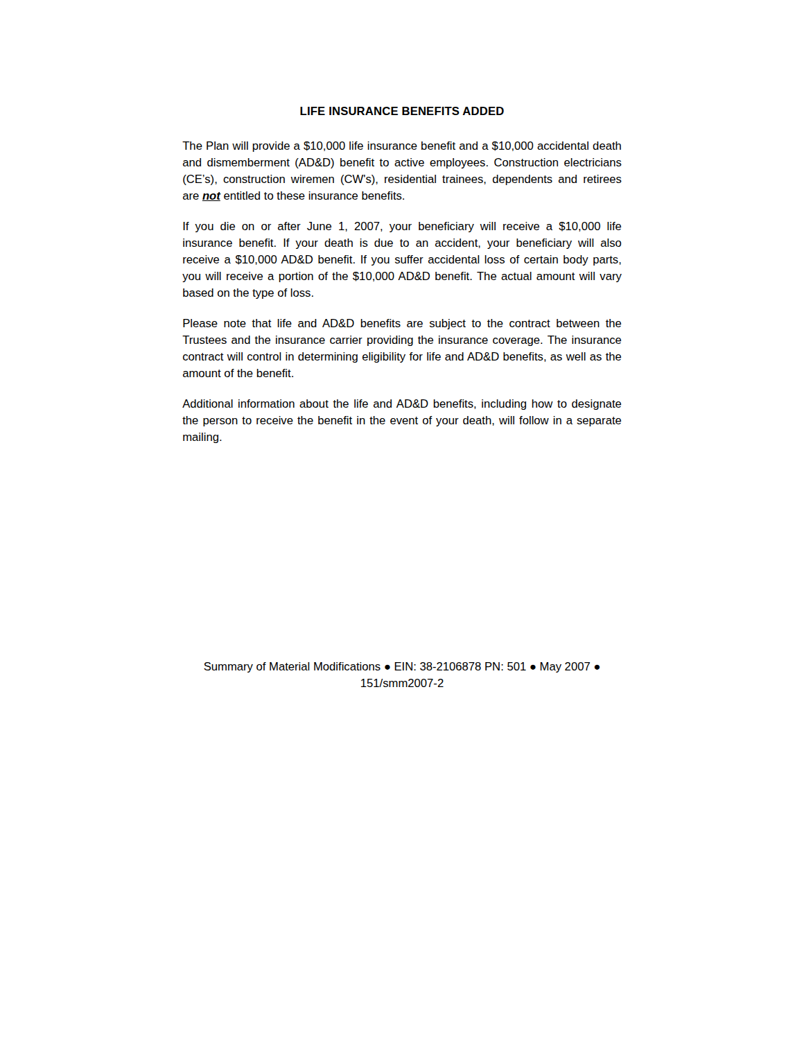LIFE INSURANCE BENEFITS ADDED
The Plan will provide a $10,000 life insurance benefit and a $10,000 accidental death and dismemberment (AD&D) benefit to active employees. Construction electricians (CE’s), construction wiremen (CW's), residential trainees, dependents and retirees are not entitled to these insurance benefits.
If you die on or after June 1, 2007, your beneficiary will receive a $10,000 life insurance benefit. If your death is due to an accident, your beneficiary will also receive a $10,000 AD&D benefit. If you suffer accidental loss of certain body parts, you will receive a portion of the $10,000 AD&D benefit. The actual amount will vary based on the type of loss.
Please note that life and AD&D benefits are subject to the contract between the Trustees and the insurance carrier providing the insurance coverage. The insurance contract will control in determining eligibility for life and AD&D benefits, as well as the amount of the benefit.
Additional information about the life and AD&D benefits, including how to designate the person to receive the benefit in the event of your death, will follow in a separate mailing.
Summary of Material Modifications ● EIN: 38-2106878 PN: 501 ● May 2007 ● 151/smm2007-2